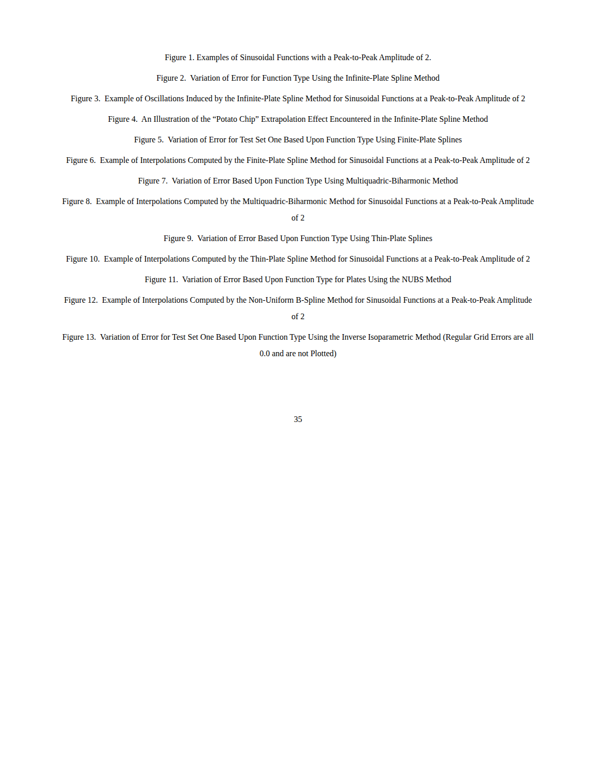Figure 1. Examples of Sinusoidal Functions with a Peak-to-Peak Amplitude of 2.
Figure 2. Variation of Error for Function Type Using the Infinite-Plate Spline Method
Figure 3. Example of Oscillations Induced by the Infinite-Plate Spline Method for Sinusoidal Functions at a Peak-to-Peak Amplitude of 2
Figure 4. An Illustration of the “Potato Chip” Extrapolation Effect Encountered in the Infinite-Plate Spline Method
Figure 5. Variation of Error for Test Set One Based Upon Function Type Using Finite-Plate Splines
Figure 6. Example of Interpolations Computed by the Finite-Plate Spline Method for Sinusoidal Functions at a Peak-to-Peak Amplitude of 2
Figure 7. Variation of Error Based Upon Function Type Using Multiquadric-Biharmonic Method
Figure 8. Example of Interpolations Computed by the Multiquadric-Biharmonic Method for Sinusoidal Functions at a Peak-to-Peak Amplitude of 2
Figure 9. Variation of Error Based Upon Function Type Using Thin-Plate Splines
Figure 10. Example of Interpolations Computed by the Thin-Plate Spline Method for Sinusoidal Functions at a Peak-to-Peak Amplitude of 2
Figure 11. Variation of Error Based Upon Function Type for Plates Using the NUBS Method
Figure 12. Example of Interpolations Computed by the Non-Uniform B-Spline Method for Sinusoidal Functions at a Peak-to-Peak Amplitude of 2
Figure 13. Variation of Error for Test Set One Based Upon Function Type Using the Inverse Isoparametric Method (Regular Grid Errors are all 0.0 and are not Plotted)
35